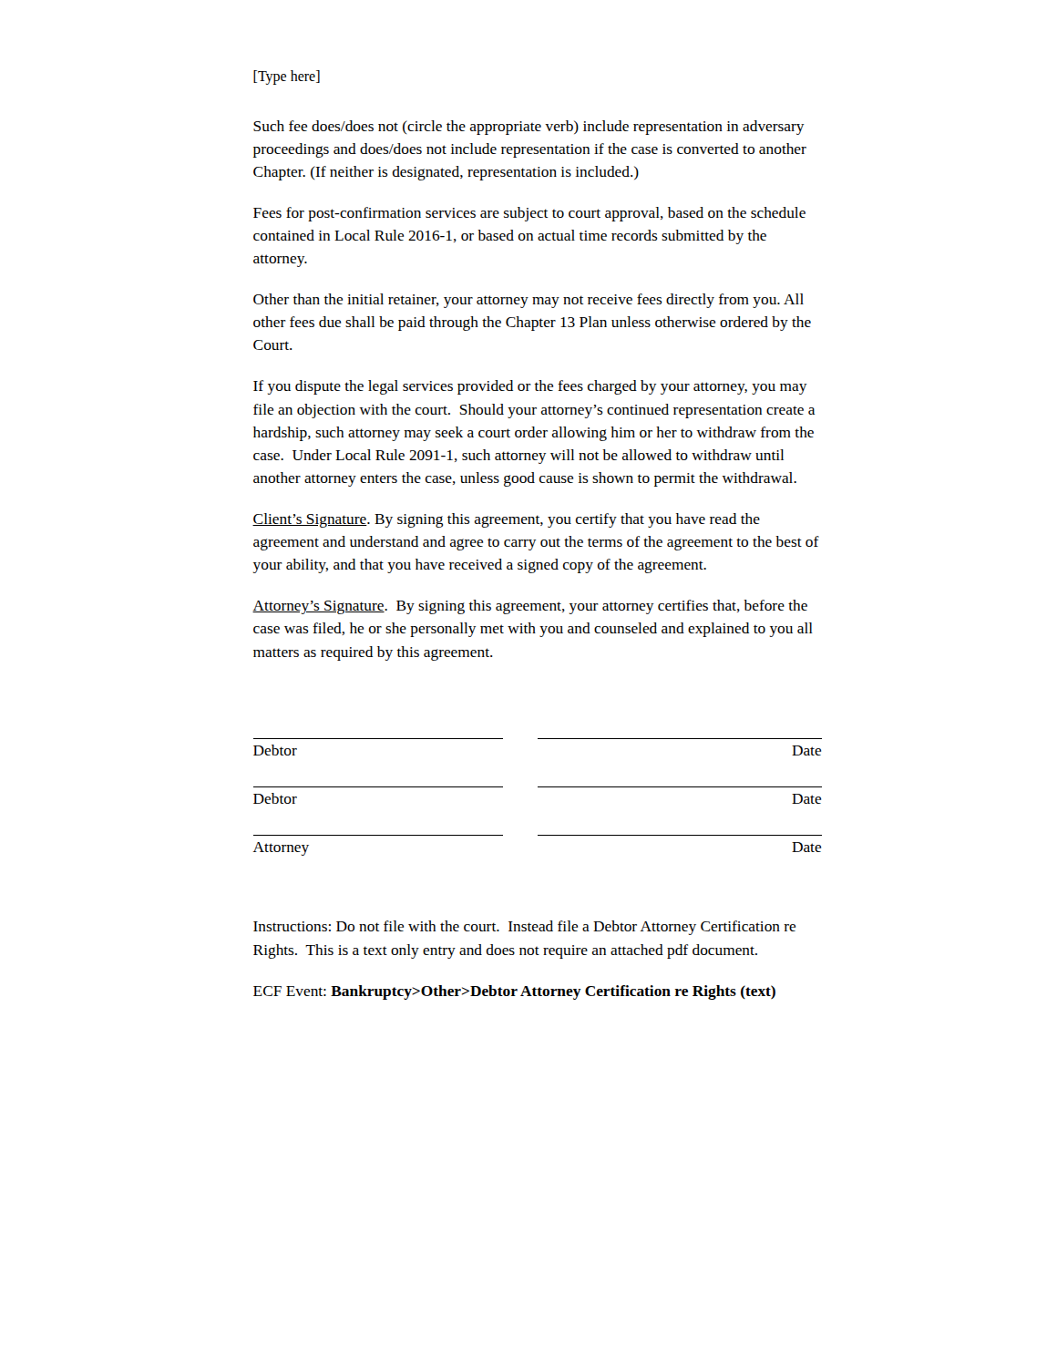[Type here]
Such fee does/does not (circle the appropriate verb) include representation in adversary proceedings and does/does not include representation if the case is converted to another Chapter. (If neither is designated, representation is included.)
Fees for post-confirmation services are subject to court approval, based on the schedule contained in Local Rule 2016-1, or based on actual time records submitted by the attorney.
Other than the initial retainer, your attorney may not receive fees directly from you. All other fees due shall be paid through the Chapter 13 Plan unless otherwise ordered by the Court.
If you dispute the legal services provided or the fees charged by your attorney, you may file an objection with the court. Should your attorney’s continued representation create a hardship, such attorney may seek a court order allowing him or her to withdraw from the case. Under Local Rule 2091-1, such attorney will not be allowed to withdraw until another attorney enters the case, unless good cause is shown to permit the withdrawal.
Client’s Signature. By signing this agreement, you certify that you have read the agreement and understand and agree to carry out the terms of the agreement to the best of your ability, and that you have received a signed copy of the agreement.
Attorney’s Signature. By signing this agreement, your attorney certifies that, before the case was filed, he or she personally met with you and counseled and explained to you all matters as required by this agreement.
| Debtor | | Date |
| Debtor | | Date |
| Attorney | | Date |
Instructions: Do not file with the court. Instead file a Debtor Attorney Certification re Rights. This is a text only entry and does not require an attached pdf document.
ECF Event: Bankruptcy>Other>Debtor Attorney Certification re Rights (text)